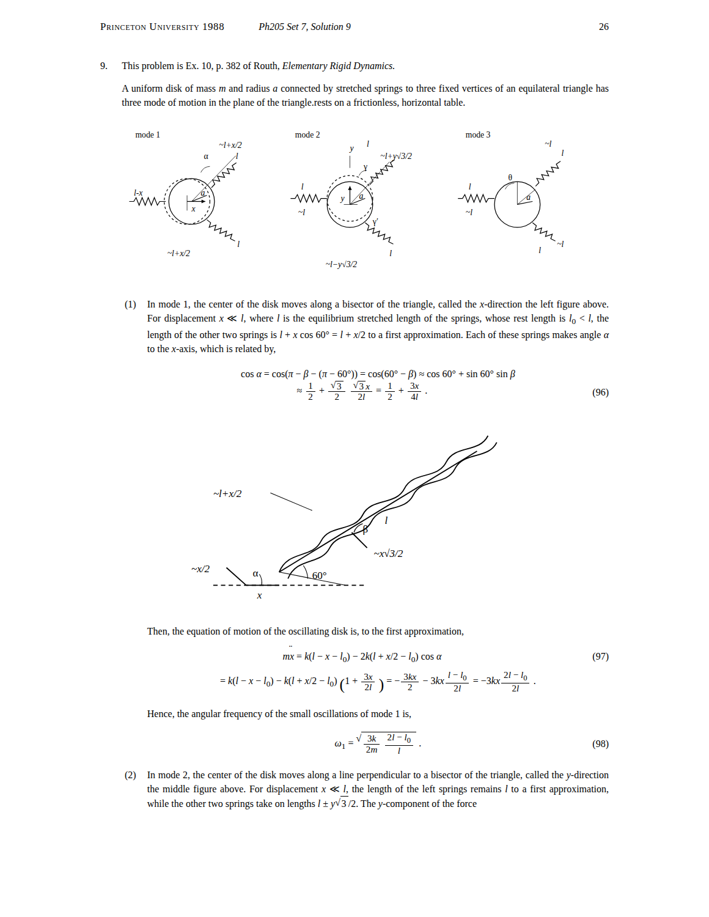Princeton University 1988 Ph205 Set 7, Solution 9 26
9.
This problem is Ex. 10, p. 382 of Routh, Elementary Rigid Dynamics.
A uniform disk of mass m and radius a connected by stretched springs to three fixed vertices of an equilateral triangle has three mode of motion in the plane of the triangle.rests on a frictionless, horizontal table.
mode 1 a x l-x ~l+x/2 l α ~l+x/2 l mode 2 a y l ~l y l ~l+y√3/2 γ γ′ ~l−y√3/2 l mode 3 a θ l ~l ~l l l ~l
(1)
In mode 1, the center of the disk moves along a bisector of the triangle, called the x-direction the left figure above. For displacement x ≪ l, where l is the equilibrium stretched length of the springs, whose rest length is l0 < l, the length of the other two springs is l + x cos 60° = l + x/2 to a first approximation. Each of these springs makes angle α to the x-axis, which is related by,
cos α = cos(π − β − (π − 60°)) = cos(60° − β) ≈ cos 60° + sin 60° sin β
≈ 12 + 32 3 x 2l = 12 + 3x 4l .
(96)
x ~x/2 α 60° β ~x√3/2 l ~l+x/2
Then, the equation of motion of the oscillating disk is, to the first approximation,
mẍ = k(l − x − l0) − 2k(l + x/2 − l0) cos α
(97)
= k(l − x − l0) − k(l + x/2 − l0) (1 + 3x 2l ) = −3kx 2 − 3kx l − l02l = −3kx 2l − l02l .
Hence, the angular frequency of the small oscillations of mode 1 is,
ω1 = 3k 2m 2l − l0 l . (98)
(2)
In mode 2, the center of the disk moves along a line perpendicular to a bisector of the triangle, called the y-direction the middle figure above. For displacement x ≪ l, the length of the left springs remains l to a first approximation, while the other two springs take on lengths l ± y 3/2. The y-component of the force